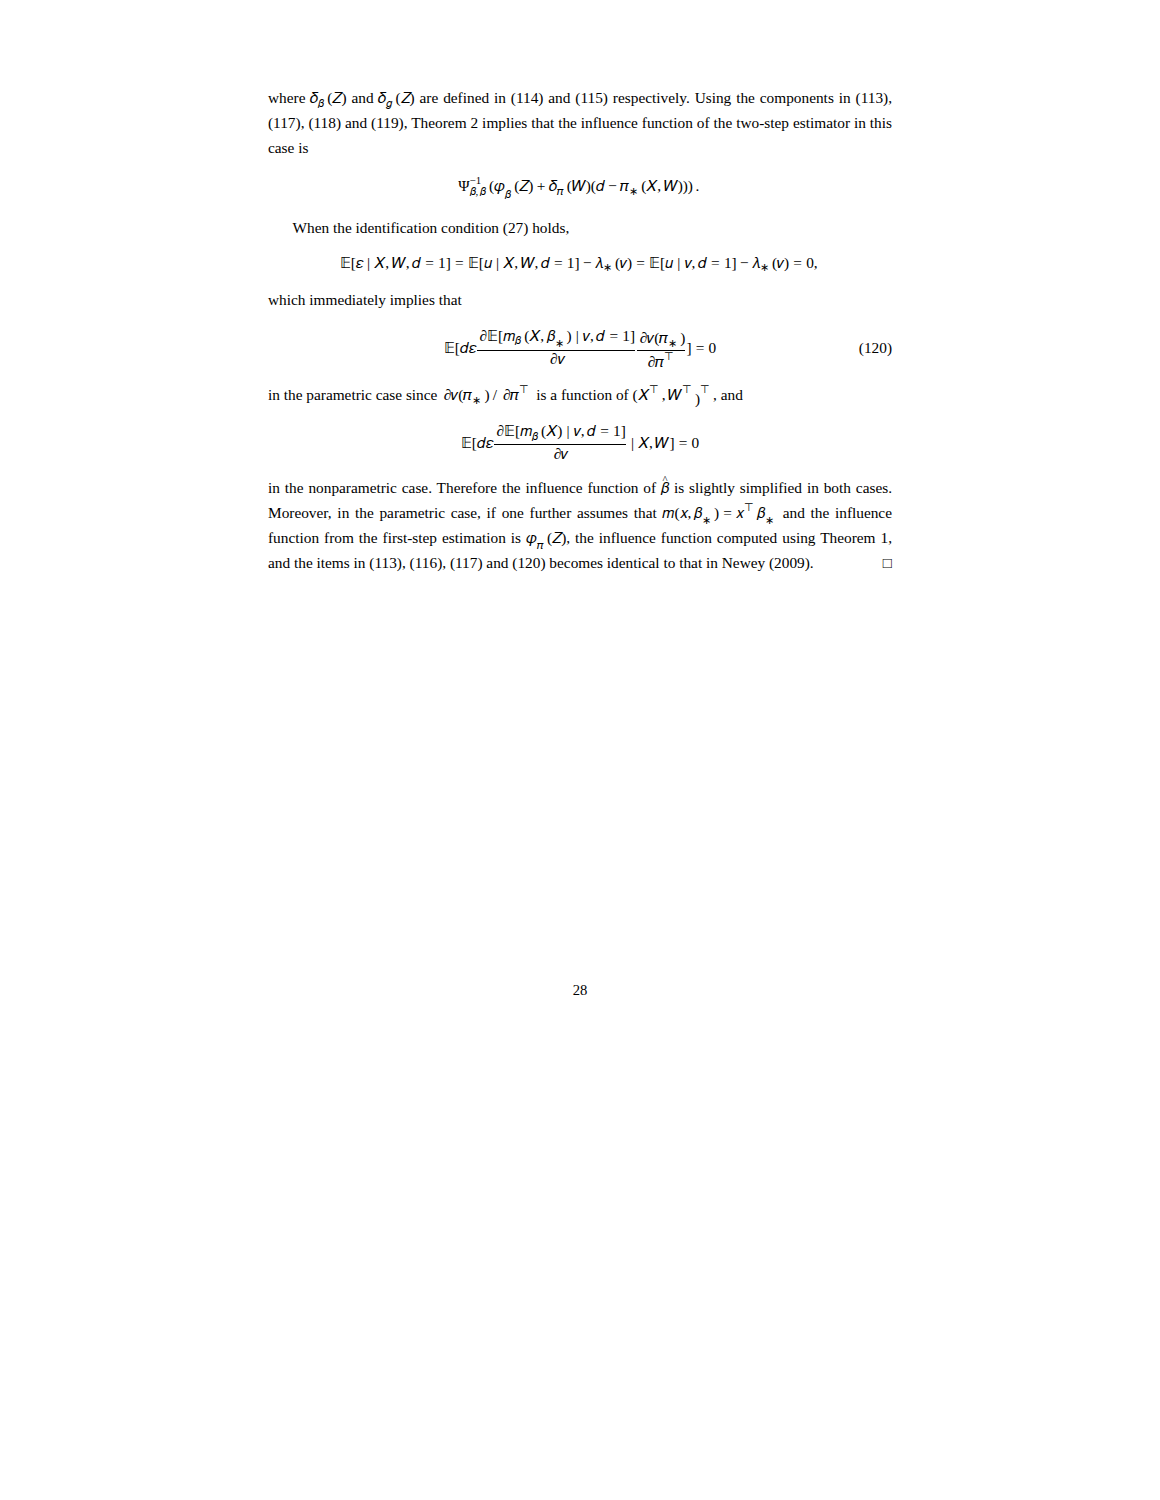where δβ(Z) and δg(Z) are defined in (114) and (115) respectively. Using the components in (113), (117), (118) and (119), Theorem 2 implies that the influence function of the two-step estimator in this case is
Ψ β,β −1 ( φβ(Z) + δπ(W) (d−π∗(X,W)) ) .
When the identification condition (27) holds,
𝔼[ε|X,W,d=1] = 𝔼[u|X,W,d=1] − λ∗(v) = 𝔼[u|v,d=1] − λ∗(v) =0,
which immediately implies that
𝔼 [ dε ∂𝔼[mβ(X,β∗)|v,d=1] ∂v ∂v(π∗) ∂π⊤ ] =0
(120)
in the parametric case since ∂v(π∗)/∂π⊤ is a function of (X⊤,W⊤)⊤, and
𝔼 [ dε ∂𝔼[mβ(X)|v,d=1] ∂v | X,W ] =0
in the nonparametric case. Therefore the influence function of β^ is slightly simplified in both cases. Moreover, in the parametric case, if one further assumes that m(x,β∗)=x⊤β∗ and the influence function from the first-step estimation is φπ(Z), the influence function computed using Theorem 1, and the items in (113), (116), (117) and (120) becomes identical to that in Newey (2009). □
28